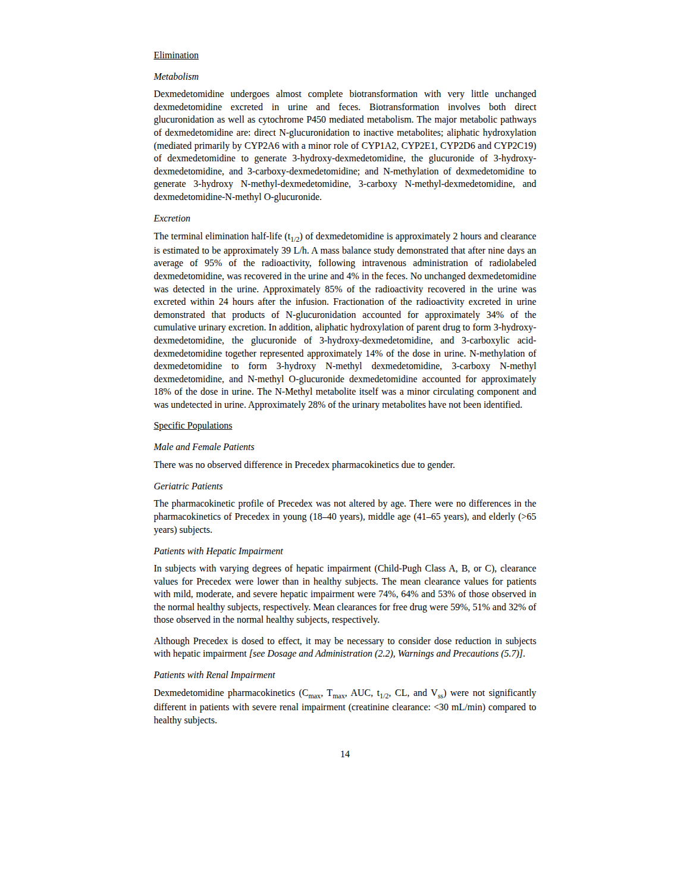Elimination
Metabolism
Dexmedetomidine undergoes almost complete biotransformation with very little unchanged dexmedetomidine excreted in urine and feces. Biotransformation involves both direct glucuronidation as well as cytochrome P450 mediated metabolism. The major metabolic pathways of dexmedetomidine are: direct N-glucuronidation to inactive metabolites; aliphatic hydroxylation (mediated primarily by CYP2A6 with a minor role of CYP1A2, CYP2E1, CYP2D6 and CYP2C19) of dexmedetomidine to generate 3-hydroxy-dexmedetomidine, the glucuronide of 3-hydroxy-dexmedetomidine, and 3-carboxy-dexmedetomidine; and N-methylation of dexmedetomidine to generate 3-hydroxy N-methyl-dexmedetomidine, 3-carboxy N-methyl-dexmedetomidine, and dexmedetomidine-N-methyl O-glucuronide.
Excretion
The terminal elimination half-life (t1/2) of dexmedetomidine is approximately 2 hours and clearance is estimated to be approximately 39 L/h. A mass balance study demonstrated that after nine days an average of 95% of the radioactivity, following intravenous administration of radiolabeled dexmedetomidine, was recovered in the urine and 4% in the feces. No unchanged dexmedetomidine was detected in the urine. Approximately 85% of the radioactivity recovered in the urine was excreted within 24 hours after the infusion. Fractionation of the radioactivity excreted in urine demonstrated that products of N-glucuronidation accounted for approximately 34% of the cumulative urinary excretion. In addition, aliphatic hydroxylation of parent drug to form 3-hydroxy-dexmedetomidine, the glucuronide of 3-hydroxy-dexmedetomidine, and 3-carboxylic acid-dexmedetomidine together represented approximately 14% of the dose in urine. N-methylation of dexmedetomidine to form 3-hydroxy N-methyl dexmedetomidine, 3-carboxy N-methyl dexmedetomidine, and N-methyl O-glucuronide dexmedetomidine accounted for approximately 18% of the dose in urine. The N-Methyl metabolite itself was a minor circulating component and was undetected in urine. Approximately 28% of the urinary metabolites have not been identified.
Specific Populations
Male and Female Patients
There was no observed difference in Precedex pharmacokinetics due to gender.
Geriatric Patients
The pharmacokinetic profile of Precedex was not altered by age. There were no differences in the pharmacokinetics of Precedex in young (18–40 years), middle age (41–65 years), and elderly (>65 years) subjects.
Patients with Hepatic Impairment
In subjects with varying degrees of hepatic impairment (Child-Pugh Class A, B, or C), clearance values for Precedex were lower than in healthy subjects. The mean clearance values for patients with mild, moderate, and severe hepatic impairment were 74%, 64% and 53% of those observed in the normal healthy subjects, respectively. Mean clearances for free drug were 59%, 51% and 32% of those observed in the normal healthy subjects, respectively.
Although Precedex is dosed to effect, it may be necessary to consider dose reduction in subjects with hepatic impairment [see Dosage and Administration (2.2), Warnings and Precautions (5.7)].
Patients with Renal Impairment
Dexmedetomidine pharmacokinetics (Cmax, Tmax, AUC, t1/2, CL, and Vss) were not significantly different in patients with severe renal impairment (creatinine clearance: <30 mL/min) compared to healthy subjects.
14